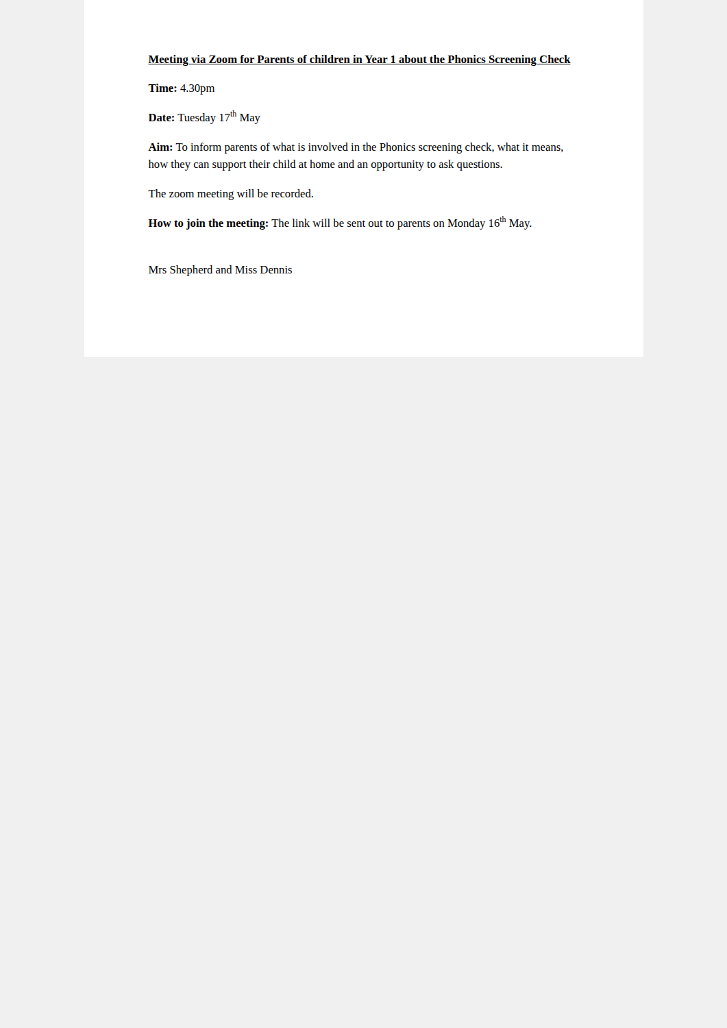Meeting via Zoom for Parents of children in Year 1 about the Phonics Screening Check
Time: 4.30pm
Date: Tuesday 17th May
Aim: To inform parents of what is involved in the Phonics screening check, what it means, how they can support their child at home and an opportunity to ask questions.
The zoom meeting will be recorded.
How to join the meeting: The link will be sent out to parents on Monday 16th May.
Mrs Shepherd and Miss Dennis